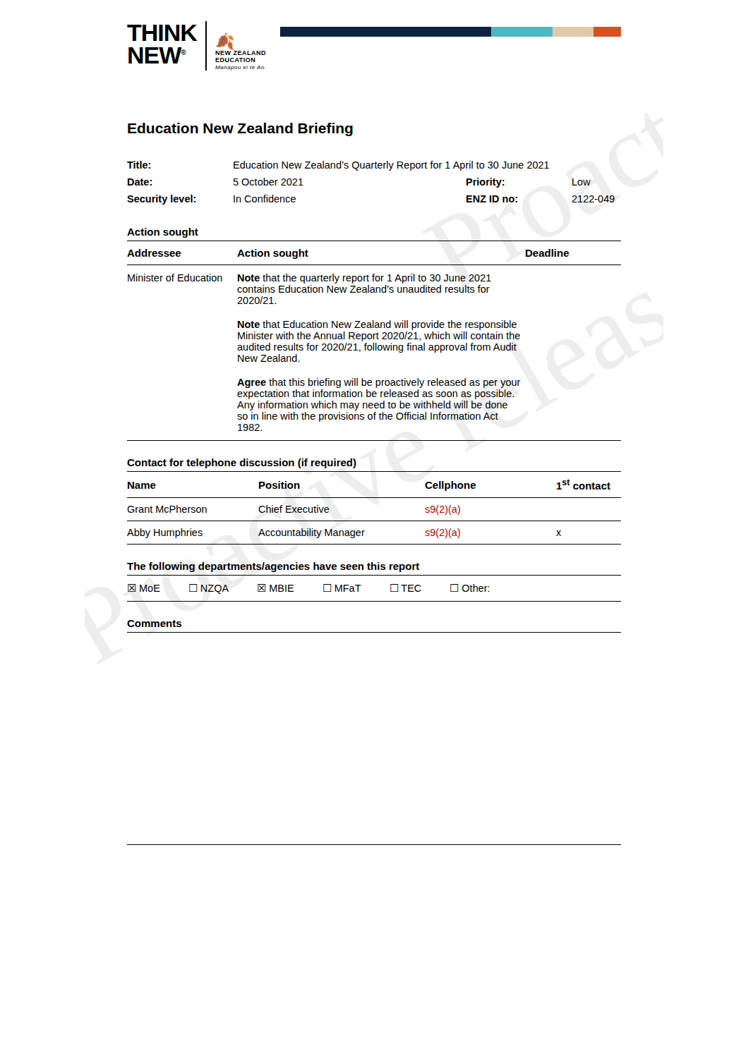Proactive release Proactive release
THINK
NEW®
🍂
NEW ZEALAND EDUCATION Manapou ki te Ao
Education New Zealand Briefing
| Title: | Education New Zealand’s Quarterly Report for 1 April to 30 June 2021 |
| Date: | 5 October 2021 | Priority: | Low |
| Security level: | In Confidence | ENZ ID no: | 2122-049 |
Action sought
| Addressee | Action sought | Deadline |
| --- | --- | --- |
| Minister of Education | Note that the quarterly report for 1 April to 30 June 2021 contains Education New Zealand’s unaudited results for 2020/21. Note that Education New Zealand will provide the responsible Minister with the Annual Report 2020/21, which will contain the audited results for 2020/21, following final approval from Audit New Zealand. Agree that this briefing will be proactively released as per your expectation that information be released as soon as possible. Any information which may need to be withheld will be done so in line with the provisions of the Official Information Act 1982. | |
Contact for telephone discussion (if required)
| Name | Position | Cellphone | 1 st contact |
| --- | --- | --- | --- |
| Grant McPherson | Chief Executive | s9(2)(a) | |
| Abby Humphries | Accountability Manager | s9(2)(a) | x |
The following departments/agencies have seen this report
☒ MoE ☐ NZQA ☒ MBIE ☐ MFaT ☐ TEC ☐ Other:
Comments